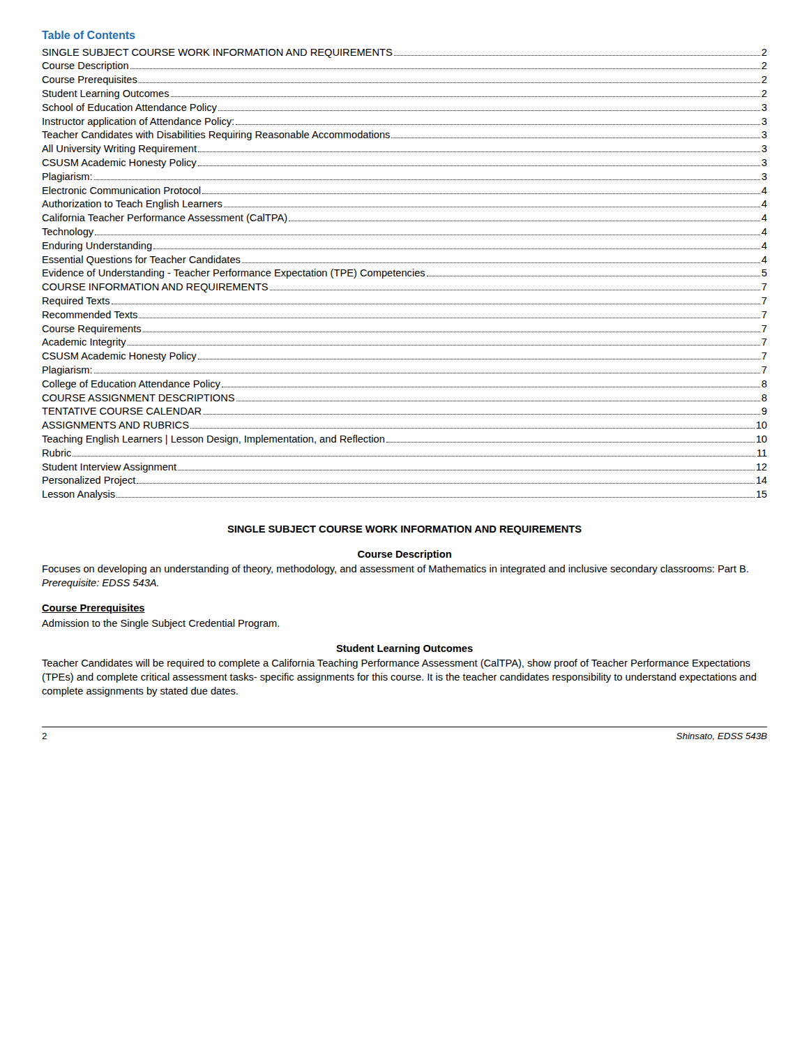Table of Contents
SINGLE SUBJECT COURSE WORK INFORMATION AND REQUIREMENTS 2
Course Description 2
Course Prerequisites 2
Student Learning Outcomes 2
School of Education Attendance Policy 3
Instructor application of Attendance Policy: 3
Teacher Candidates with Disabilities Requiring Reasonable Accommodations 3
All University Writing Requirement 3
CSUSM Academic Honesty Policy 3
Plagiarism: 3
Electronic Communication Protocol 4
Authorization to Teach English Learners 4
California Teacher Performance Assessment (CalTPA) 4
Technology 4
Enduring Understanding 4
Essential Questions for Teacher Candidates 4
Evidence of Understanding - Teacher Performance Expectation (TPE) Competencies 5
COURSE INFORMATION AND REQUIREMENTS 7
Required Texts 7
Recommended Texts 7
Course Requirements 7
Academic Integrity 7
CSUSM Academic Honesty Policy 7
Plagiarism: 7
College of Education Attendance Policy 8
COURSE ASSIGNMENT DESCRIPTIONS 8
TENTATIVE COURSE CALENDAR 9
ASSIGNMENTS AND RUBRICS 10
Teaching English Learners | Lesson Design, Implementation, and Reflection 10
Rubric 11
Student Interview Assignment 12
Personalized Project 14
Lesson Analysis 15
SINGLE SUBJECT COURSE WORK INFORMATION AND REQUIREMENTS
Course Description
Focuses on developing an understanding of theory, methodology, and assessment of Mathematics in integrated and inclusive secondary classrooms: Part B. Prerequisite: EDSS 543A.
Course Prerequisites
Admission to the Single Subject Credential Program.
Student Learning Outcomes
Teacher Candidates will be required to complete a California Teaching Performance Assessment (CalTPA), show proof of Teacher Performance Expectations (TPEs) and complete critical assessment tasks- specific assignments for this course. It is the teacher candidates responsibility to understand expectations and complete assignments by stated due dates.
2 Shinsato, EDSS 543B